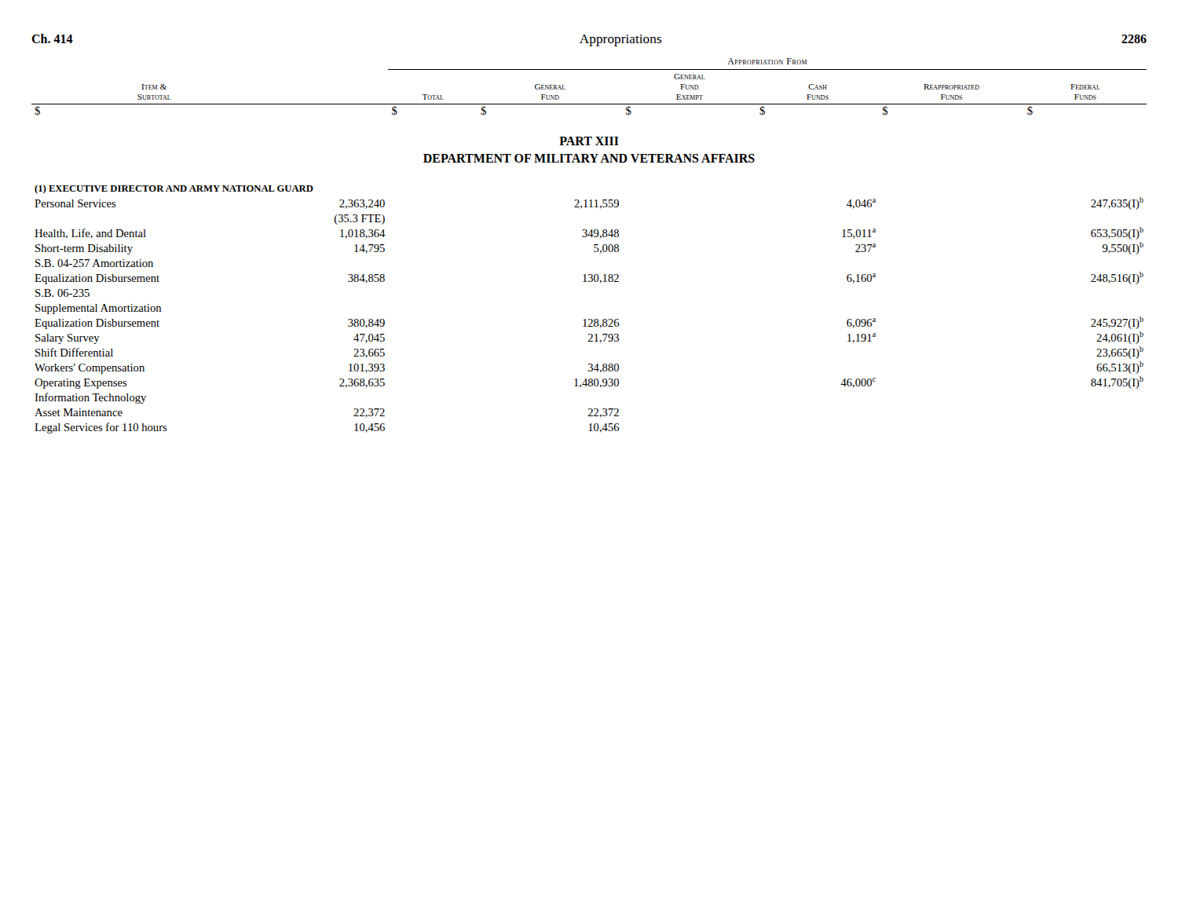Ch. 414 Appropriations 2286
| | | Appropriation From |
| Item & Subtotal | | Total | General Fund | General Fund Exempt | Cash Funds | Reappropriated Funds | Federal Funds |
| $ | | $ | $ | $ | $ | $ | $ |
| PART XIII DEPARTMENT OF MILITARY AND VETERANS AFFAIRS |
| (1) EXECUTIVE DIRECTOR AND ARMY NATIONAL GUARD |
| Personal Services | 2,363,240 | | 2,111,559 | | 4,046 a | | 247,635(I) b |
| | (35.3 FTE) | | | | | | |
| Health, Life, and Dental | 1,018,364 | | 349,848 | | 15,011 a | | 653,505(I) b |
| Short-term Disability | 14,795 | | 5,008 | | 237 a | | 9,550(I) b |
| S.B. 04-257 Amortization | | | | | | | |
| Equalization Disbursement | 384,858 | | 130,182 | | 6,160 a | | 248,516(I) b |
| S.B. 06-235 | | | | | | | |
| Supplemental Amortization | | | | | | | |
| Equalization Disbursement | 380,849 | | 128,826 | | 6,096 a | | 245,927(I) b |
| Salary Survey | 47,045 | | 21,793 | | 1,191 a | | 24,061(I) b |
| Shift Differential | 23,665 | | | | | | 23,665(I) b |
| Workers' Compensation | 101,393 | | 34,880 | | | | 66,513(I) b |
| Operating Expenses | 2,368,635 | | 1,480,930 | | 46,000 c | | 841,705(I) b |
| Information Technology | | | | | | | |
| Asset Maintenance | 22,372 | | 22,372 | | | | |
| Legal Services for 110 hours | 10,456 | | 10,456 | | | | |